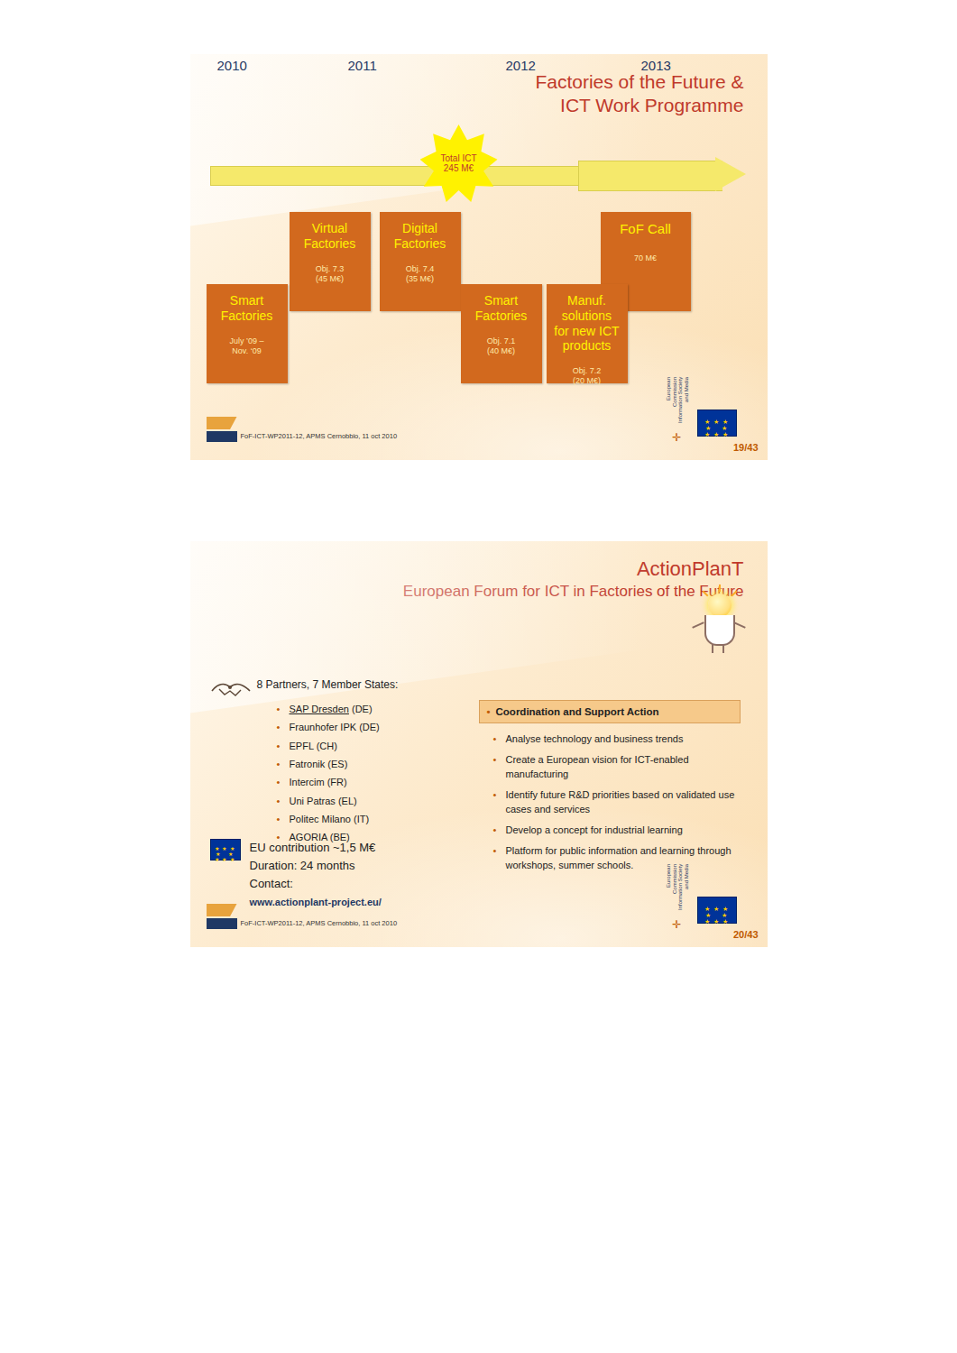Factories of the Future & ICT Work Programme
2010
2011
2012
2013
Total ICT
245 M€
Virtual
Factories Obj. 7.3
(45 M€)
Digital
Factories Obj. 7.4
(35 M€)
FoF Call 70 M€
Smart
Factories July ’09 –
Nov. ‘09
Smart
Factories Obj. 7.1
(40 M€)
Manuf.
solutions
for new ICT
products Obj. 7.2
(20 M€)
FoF-ICT-WP2011-12, APMS Cernobbio, 11 oct 2010
European Commission
Information Society and Media
✛
★ ★ ★
★ ★
★ ★ ★
19/43
ActionPlanT European Forum for ICT in Factories of the Future
8 Partners, 7 Member States:
SAP Dresden (DE)
Fraunhofer IPK (DE)
EPFL (CH)
Fatronik (ES)
Intercim (FR)
Uni Patras (EL)
Politec Milano (IT)
AGORIA (BE)
★ ★ ★
★ ★
★ ★ ★
EU contribution ~1,5 M€
Duration: 24 months
Contact:
www.actionplant-project.eu/
Coordination and Support Action
Analyse technology and business trends
Create a European vision for ICT-enabled manufacturing
Identify future R&D priorities based on validated use cases and services
Develop a concept for industrial learning
Platform for public information and learning through workshops, summer schools.
FoF-ICT-WP2011-12, APMS Cernobbio, 11 oct 2010
European Commission
Information Society and Media
✛
★ ★ ★
★ ★
★ ★ ★
20/43